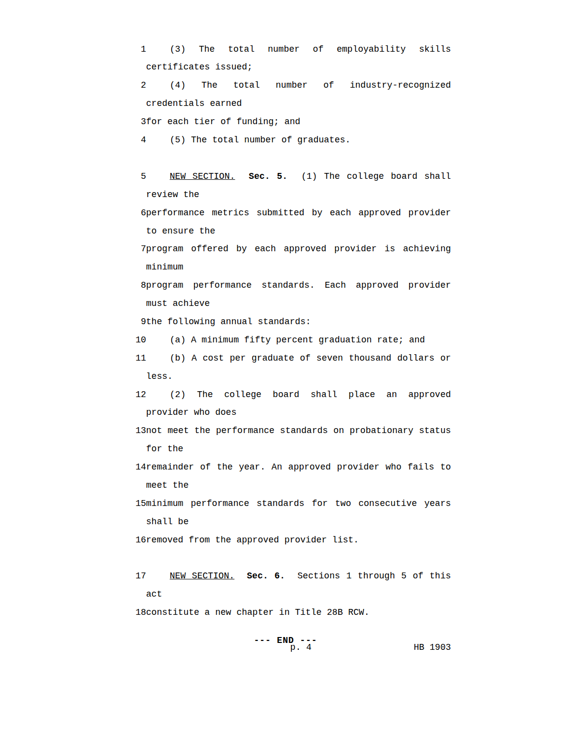| 1 | (3) The total number of employability skills certificates issued; |
| 2 | (4) The total number of industry-recognized credentials earned |
| 3 | for each tier of funding; and |
| 4 | (5) The total number of graduates. |
| 5 | NEW SECTION. Sec. 5. (1) The college board shall review the |
| 6 | performance metrics submitted by each approved provider to ensure the |
| 7 | program offered by each approved provider is achieving minimum |
| 8 | program performance standards. Each approved provider must achieve |
| 9 | the following annual standards: |
| 10 | (a) A minimum fifty percent graduation rate; and |
| 11 | (b) A cost per graduate of seven thousand dollars or less. |
| 12 | (2) The college board shall place an approved provider who does |
| 13 | not meet the performance standards on probationary status for the |
| 14 | remainder of the year. An approved provider who fails to meet the |
| 15 | minimum performance standards for two consecutive years shall be |
| 16 | removed from the approved provider list. |
| 17 | NEW SECTION. Sec. 6. Sections 1 through 5 of this act |
| 18 | constitute a new chapter in Title 28B RCW. |
--- END ---
p. 4 HB 1903